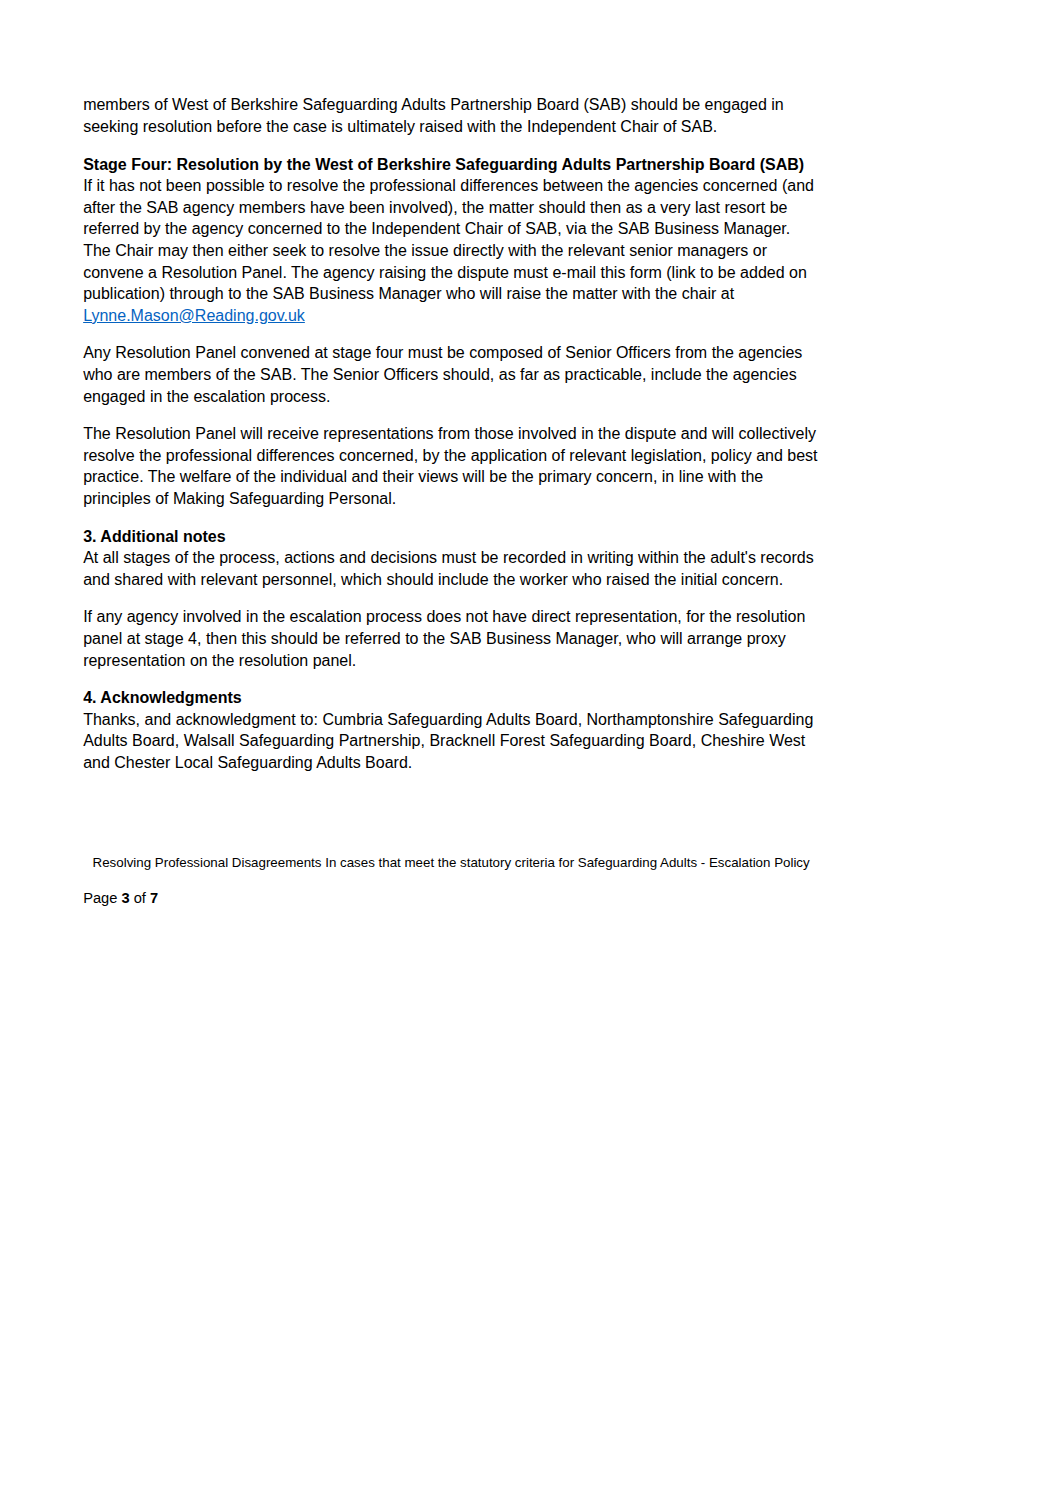members of West of Berkshire Safeguarding Adults Partnership Board (SAB) should be engaged in seeking resolution before the case is ultimately raised with the Independent Chair of SAB.
Stage Four: Resolution by the West of Berkshire Safeguarding Adults Partnership Board (SAB)
If it has not been possible to resolve the professional differences between the agencies concerned (and after the SAB agency members have been involved), the matter should then as a very last resort be referred by the agency concerned to the Independent Chair of SAB, via the SAB Business Manager. The Chair may then either seek to resolve the issue directly with the relevant senior managers or convene a Resolution Panel. The agency raising the dispute must e-mail this form (link to be added on publication) through to the SAB Business Manager who will raise the matter with the chair at Lynne.Mason@Reading.gov.uk
Any Resolution Panel convened at stage four must be composed of Senior Officers from the agencies who are members of the SAB. The Senior Officers should, as far as practicable, include the agencies engaged in the escalation process.
The Resolution Panel will receive representations from those involved in the dispute and will collectively resolve the professional differences concerned, by the application of relevant legislation, policy and best practice. The welfare of the individual and their views will be the primary concern, in line with the principles of Making Safeguarding Personal.
3. Additional notes
At all stages of the process, actions and decisions must be recorded in writing within the adult's records and shared with relevant personnel, which should include the worker who raised the initial concern.
If any agency involved in the escalation process does not have direct representation, for the resolution panel at stage 4, then this should be referred to the SAB Business Manager, who will arrange proxy representation on the resolution panel.
4. Acknowledgments
Thanks, and acknowledgment to: Cumbria Safeguarding Adults Board, Northamptonshire Safeguarding Adults Board, Walsall Safeguarding Partnership, Bracknell Forest Safeguarding Board, Cheshire West and Chester Local Safeguarding Adults Board.
Resolving Professional Disagreements In cases that meet the statutory criteria for Safeguarding Adults - Escalation Policy
Page 3 of 7